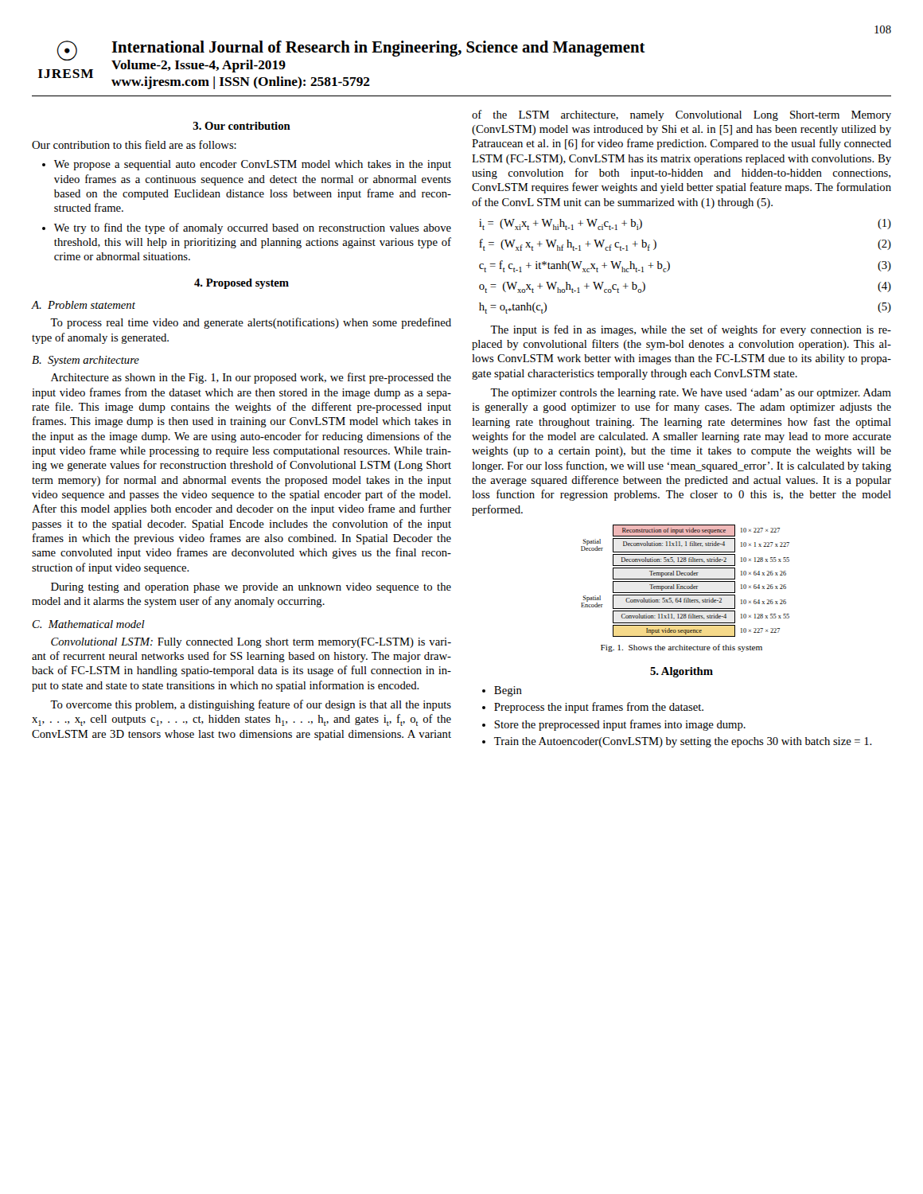108
☉
IJRESM
International Journal of Research in Engineering, Science and Management
Volume-2, Issue-4, April-2019
www.ijresm.com | ISSN (Online): 2581-5792
3. Our contribution
Our contribution to this field are as follows:
We propose a sequential auto encoder ConvLSTM model which takes in the input video frames as a continuous sequence and detect the normal or abnormal events based on the computed Euclidean distance loss between input frame and reconstructed frame.
We try to find the type of anomaly occurred based on reconstruction values above threshold, this will help in prioritizing and planning actions against various type of crime or abnormal situations.
4. Proposed system
A. Problem statement
To process real time video and generate alerts(notifications) when some predefined type of anomaly is generated.
B. System architecture
Architecture as shown in the Fig. 1, In our proposed work, we first pre-processed the input video frames from the dataset which are then stored in the image dump as a separate file. This image dump contains the weights of the different pre-processed input frames. This image dump is then used in training our ConvLSTM model which takes in the input as the image dump. We are using auto-encoder for reducing dimensions of the input video frame while processing to require less computational resources. While training we generate values for reconstruction threshold of Convolutional LSTM (Long Short term memory) for normal and abnormal events the proposed model takes in the input video sequence and passes the video sequence to the spatial encoder part of the model. After this model applies both encoder and decoder on the input video frame and further passes it to the spatial decoder. Spatial Encode includes the convolution of the input frames in which the previous video frames are also combined. In Spatial Decoder the same convoluted input video frames are deconvoluted which gives us the final reconstruction of input video sequence.
During testing and operation phase we provide an unknown video sequence to the model and it alarms the system user of any anomaly occurring.
C. Mathematical model
Convolutional LSTM: Fully connected Long short term memory(FC-LSTM) is variant of recurrent neural networks used for SS learning based on history. The major drawback of FC-LSTM in handling spatio-temporal data is its usage of full connection in input to state and state to state transitions in which no spatial information is encoded.
To overcome this problem, a distinguishing feature of our design is that all the inputs x1, . . ., xt, cell outputs c1, . . ., ct, hidden states h1, . . ., ht, and gates it, ft, ot of the ConvLSTM are 3D tensors whose last two dimensions are spatial dimensions. A variant of the LSTM architecture, namely Convolutional Long Short-term Memory (ConvLSTM) model was introduced by Shi et al. in [5] and has been recently utilized by Patraucean et al. in [6] for video frame prediction. Compared to the usual fully connected LSTM (FC-LSTM), ConvLSTM has its matrix operations replaced with convolutions. By using convolution for both input-to-hidden and hidden-to-hidden connections, ConvLSTM requires fewer weights and yield better spatial feature maps. The formulation of the ConvL STM unit can be summarized with (1) through (5).
it = (Wxixt + Whiht-1 + Wcict-1 + bi)
(1)
ft = (Wxf xt + Whf ht-1 + Wcf ct-1 + bf )
(2)
ct = ft ct-1 + it*tanh(Wxcxt + Whcht-1 + bc)
(3)
ot = (Wxoxt + Whoht-1 + Wcoct + bo)
(4)
ht = ot*tanh(ct)
(5)
The input is fed in as images, while the set of weights for every connection is replaced by convolutional filters (the sym-bol denotes a convolution operation). This allows ConvLSTM work better with images than the FC-LSTM due to its ability to propagate spatial characteristics temporally through each ConvLSTM state.
The optimizer controls the learning rate. We have used ‘adam’ as our optmizer. Adam is generally a good optimizer to use for many cases. The adam optimizer adjusts the learning rate throughout training. The learning rate determines how fast the optimal weights for the model are calculated. A smaller learning rate may lead to more accurate weights (up to a certain point), but the time it takes to compute the weights will be longer. For our loss function, we will use ‘mean_squared_error’. It is calculated by taking the average squared difference between the predicted and actual values. It is a popular loss function for regression problems. The closer to 0 this is, the better the model performed.
Reconstruction of input video sequence
10 × 227 × 227
Spatial
Decoder
Deconvolution: 11x11, 1 filter, stride-4
10 × 1 x 227 x 227
Deconvolution: 5x5, 128 filters, stride-2
10 × 128 x 55 x 55
Temporal Decoder
10 × 64 x 26 x 26
Temporal Encoder
10 × 64 x 26 x 26
Spatial
Encoder
Convolution: 5x5, 64 filters, stride-2
10 × 64 x 26 x 26
Convolution: 11x11, 128 filters, stride-4
10 × 128 x 55 x 55
Input video sequence
10 × 227 × 227
Fig. 1. Shows the architecture of this system
5. Algorithm
Begin
Preprocess the input frames from the dataset.
Store the preprocessed input frames into image dump.
Train the Autoencoder(ConvLSTM) by setting the epochs 30 with batch size = 1.